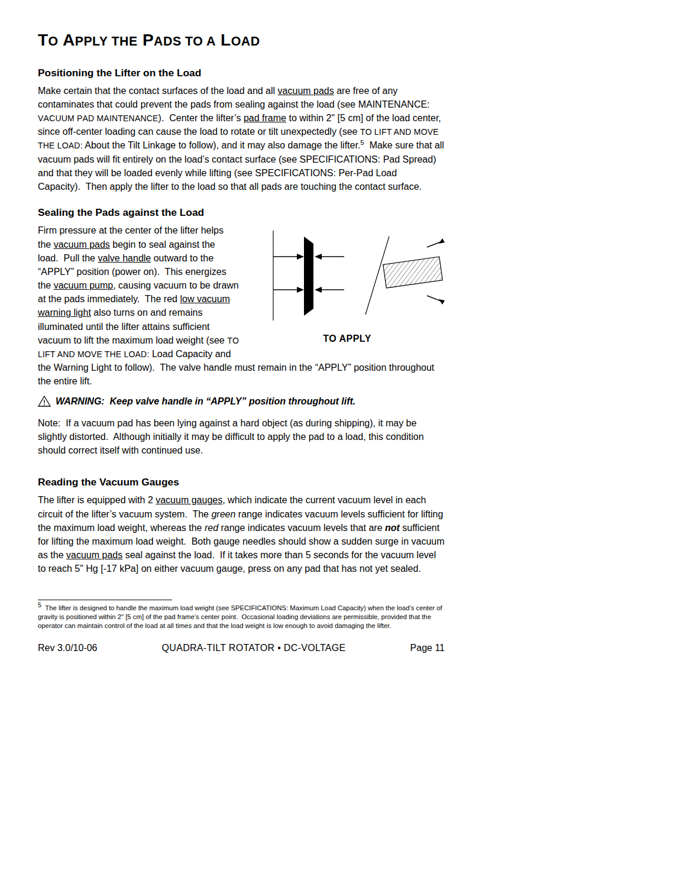TO APPLY THE PADS TO A LOAD
Positioning the Lifter on the Load
Make certain that the contact surfaces of the load and all vacuum pads are free of any contaminates that could prevent the pads from sealing against the load (see MAINTENANCE: VACUUM PAD MAINTENANCE). Center the lifter’s pad frame to within 2" [5 cm] of the load center, since off-center loading can cause the load to rotate or tilt unexpectedly (see TO LIFT AND MOVE THE LOAD: About the Tilt Linkage to follow), and it may also damage the lifter.5 Make sure that all vacuum pads will fit entirely on the load’s contact surface (see SPECIFICATIONS: Pad Spread) and that they will be loaded evenly while lifting (see SPECIFICATIONS: Per-Pad Load Capacity). Then apply the lifter to the load so that all pads are touching the contact surface.
Sealing the Pads against the Load
TO APPLY
Firm pressure at the center of the lifter helps the vacuum pads begin to seal against the load. Pull the valve handle outward to the “APPLY” position (power on). This energizes the vacuum pump, causing vacuum to be drawn at the pads immediately. The red low vacuum warning light also turns on and remains illuminated until the lifter attains sufficient vacuum to lift the maximum load weight (see TO LIFT AND MOVE THE LOAD: Load Capacity and the Warning Light to follow). The valve handle must remain in the “APPLY” position throughout the entire lift.
WARNING: Keep valve handle in “APPLY” position throughout lift.
Note: If a vacuum pad has been lying against a hard object (as during shipping), it may be slightly distorted. Although initially it may be difficult to apply the pad to a load, this condition should correct itself with continued use.
Reading the Vacuum Gauges
The lifter is equipped with 2 vacuum gauges, which indicate the current vacuum level in each circuit of the lifter’s vacuum system. The green range indicates vacuum levels sufficient for lifting the maximum load weight, whereas the red range indicates vacuum levels that are not sufficient for lifting the maximum load weight. Both gauge needles should show a sudden surge in vacuum as the vacuum pads seal against the load. If it takes more than 5 seconds for the vacuum level to reach 5" Hg [-17 kPa] on either vacuum gauge, press on any pad that has not yet sealed.
5 The lifter is designed to handle the maximum load weight (see SPECIFICATIONS: Maximum Load Capacity) when the load’s center of gravity is positioned within 2" [5 cm] of the pad frame’s center point. Occasional loading deviations are permissible, provided that the operator can maintain control of the load at all times and that the load weight is low enough to avoid damaging the lifter.
Rev 3.0/10-06 QUADRA-TILT ROTATOR • DC-VOLTAGE Page 11